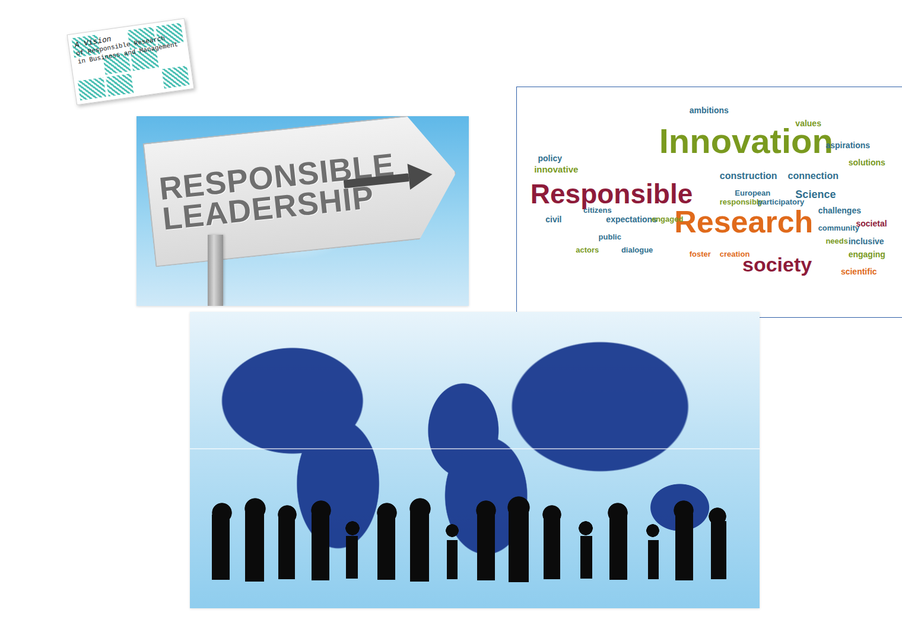A Vision of Responsible Research
in Business and Management
Responsible Leadership
Innovation Responsible Research society Science policy innovative ambitions values aspirations solutions construction connection challenges societal inclusive engaging scientific European responsibly participatory community needs civil citizens expectations engaged public dialogue actors foster creation